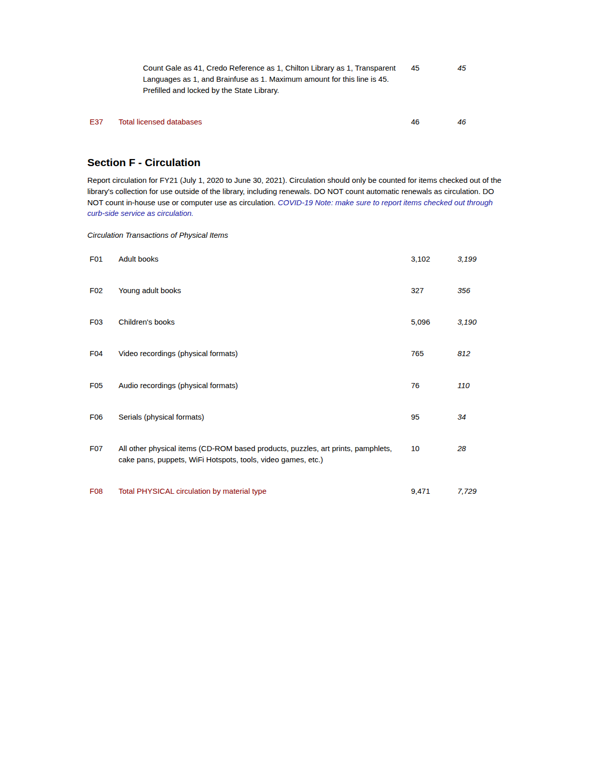| | Count Gale as 41, Credo Reference as 1, Chilton Library as 1, Transparent Languages as 1, and Brainfuse as 1. Maximum amount for this line is 45. Prefilled and locked by the State Library. | 45 | 45 |
| E37 | Total licensed databases | 46 | 46 |
Section F - Circulation
Report circulation for FY21 (July 1, 2020 to June 30, 2021). Circulation should only be counted for items checked out of the library's collection for use outside of the library, including renewals. DO NOT count automatic renewals as circulation. DO NOT count in-house use or computer use as circulation. COVID-19 Note: make sure to report items checked out through curb-side service as circulation.
Circulation Transactions of Physical Items
| F01 | Adult books | 3,102 | 3,199 |
| F02 | Young adult books | 327 | 356 |
| F03 | Children's books | 5,096 | 3,190 |
| F04 | Video recordings (physical formats) | 765 | 812 |
| F05 | Audio recordings (physical formats) | 76 | 110 |
| F06 | Serials (physical formats) | 95 | 34 |
| F07 | All other physical items (CD-ROM based products, puzzles, art prints, pamphlets, cake pans, puppets, WiFi Hotspots, tools, video games, etc.) | 10 | 28 |
| F08 | Total PHYSICAL circulation by material type | 9,471 | 7,729 |